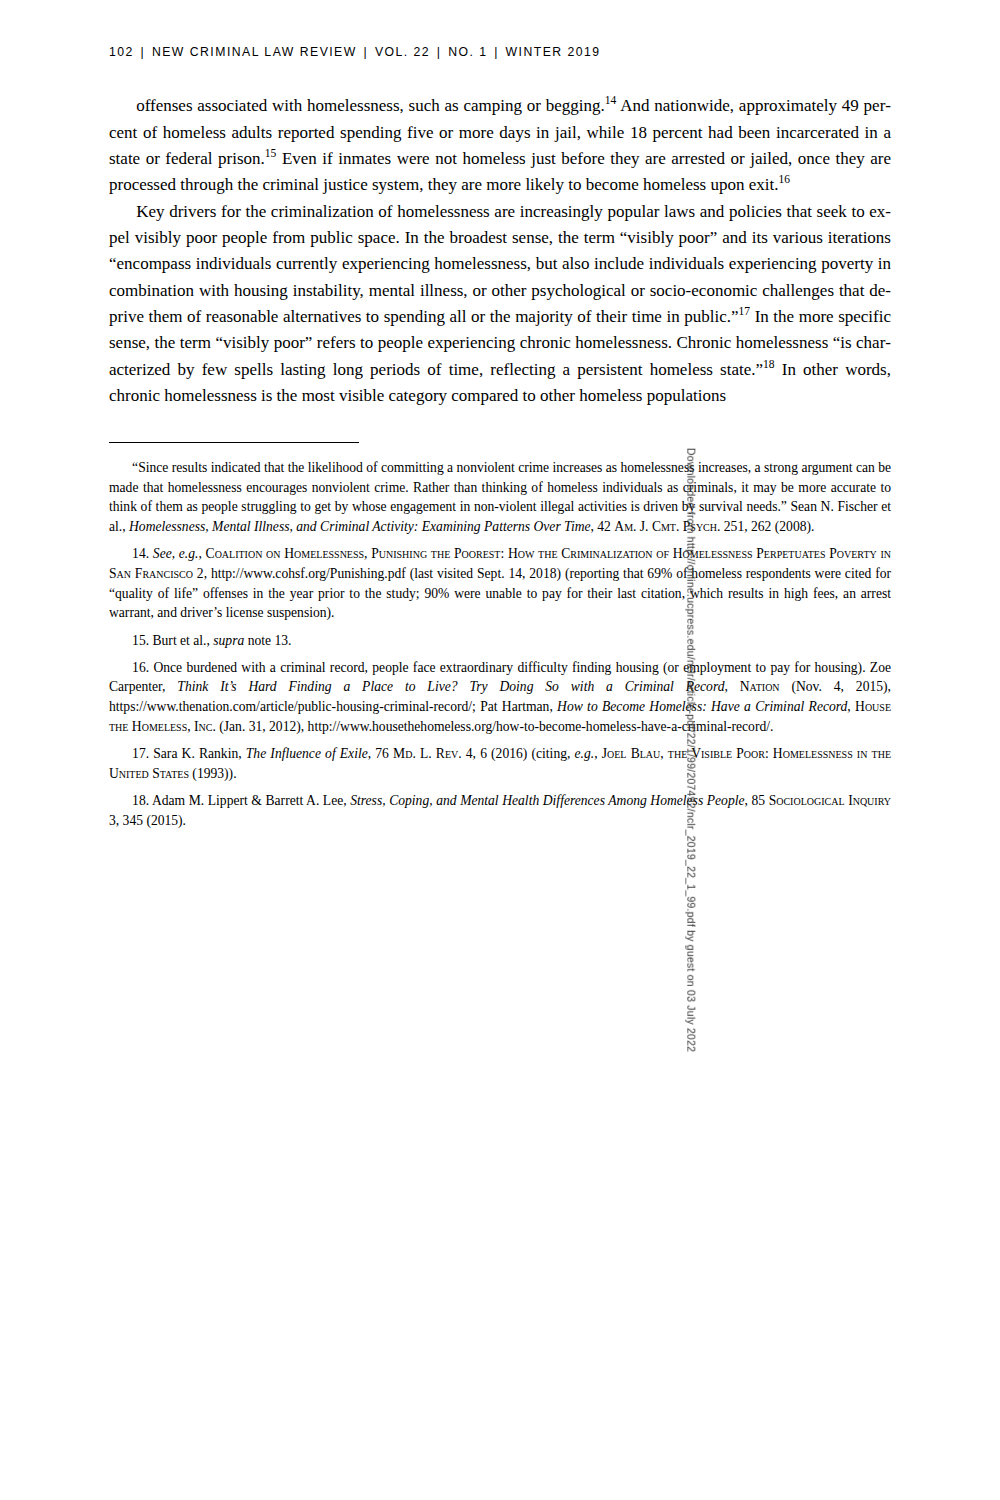102|New Criminal Law Review|Vol. 22|No. 1|Winter 2019
offenses associated with homelessness, such as camping or begging.14 And nationwide, approximately 49 percent of homeless adults reported spending five or more days in jail, while 18 percent had been incarcerated in a state or federal prison.15 Even if inmates were not homeless just before they are arrested or jailed, once they are processed through the criminal justice system, they are more likely to become homeless upon exit.16
Key drivers for the criminalization of homelessness are increasingly popular laws and policies that seek to expel visibly poor people from public space. In the broadest sense, the term “visibly poor” and its various iterations “encompass individuals currently experiencing homelessness, but also include individuals experiencing poverty in combination with housing instability, mental illness, or other psychological or socio-economic challenges that deprive them of reasonable alternatives to spending all or the majority of their time in public.”17 In the more specific sense, the term “visibly poor” refers to people experiencing chronic homelessness. Chronic homelessness “is characterized by few spells lasting long periods of time, reflecting a persistent homeless state.”18 In other words, chronic homelessness is the most visible category compared to other homeless populations
“Since results indicated that the likelihood of committing a nonviolent crime increases as homelessness increases, a strong argument can be made that homelessness encourages nonviolent crime. Rather than thinking of homeless individuals as criminals, it may be more accurate to think of them as people struggling to get by whose engagement in non-violent illegal activities is driven by survival needs.” Sean N. Fischer et al., Homelessness, Mental Illness, and Criminal Activity: Examining Patterns Over Time, 42 Am. J. Cmt. Psych. 251, 262 (2008).
14. See, e.g., Coalition on Homelessness, Punishing the Poorest: How the Criminalization of Homelessness Perpetuates Poverty in San Francisco 2, http://www.cohsf.org/Punishing.pdf (last visited Sept. 14, 2018) (reporting that 69% of homeless respondents were cited for “quality of life” offenses in the year prior to the study; 90% were unable to pay for their last citation, which results in high fees, an arrest warrant, and driver’s license suspension).
15. Burt et al., supra note 13.
16. Once burdened with a criminal record, people face extraordinary difficulty finding housing (or employment to pay for housing). Zoe Carpenter, Think It’s Hard Finding a Place to Live? Try Doing So with a Criminal Record, Nation (Nov. 4, 2015), https://www.thenation.com/article/public-housing-criminal-record/; Pat Hartman, How to Become Homeless: Have a Criminal Record, House the Homeless, Inc. (Jan. 31, 2012), http://www.housethehomeless.org/how-to-become-homeless-have-a-criminal-record/.
17. Sara K. Rankin, The Influence of Exile, 76 Md. L. Rev. 4, 6 (2016) (citing, e.g., Joel Blau, the Visible Poor: Homelessness in the United States (1993)).
18. Adam M. Lippert & Barrett A. Lee, Stress, Coping, and Mental Health Differences Among Homeless People, 85 Sociological Inquiry 3, 345 (2015).
Downloaded from http://online.ucpress.edu/nclr/article-pdf/22/1/99/207492/nclr_2019_22_1_99.pdf by guest on 03 July 2022